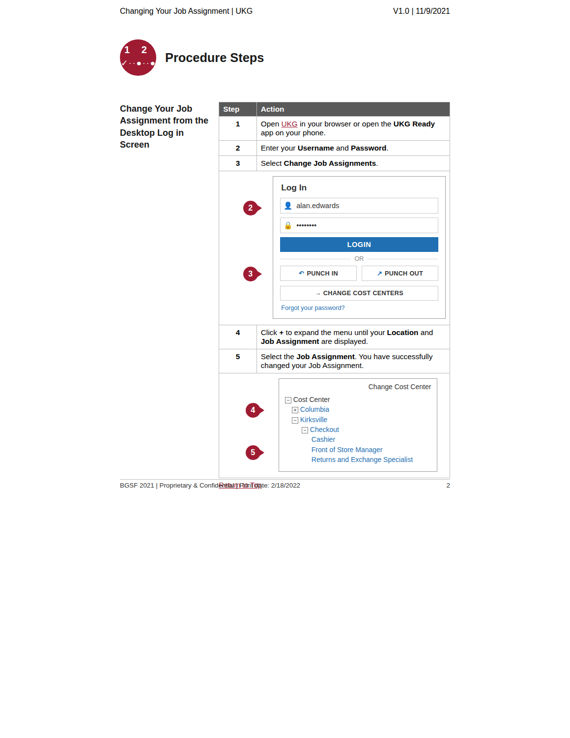Changing Your Job Assignment | UKG
V1.0 | 11/9/2021
1 2 3
✓··●··●
Procedure Steps
Change Your Job Assignment from the Desktop Log in Screen
| Step | Action |
| --- | --- |
| 1 | Open UKG in your browser or open the UKG Ready app on your phone. |
| 2 | Enter your Username and Password . |
| 3 | Select Change Job Assignments . |
| 2 3 Log In 👤 alan.edwards 🔒 •••••••• LOGIN OR ↶ PUNCH IN ↗ PUNCH OUT → CHANGE COST CENTERS Forgot your password? |
| 4 | Click + to expand the menu until your Location and Job Assignment are displayed. |
| 5 | Select the Job Assignment . You have successfully changed your Job Assignment. |
| 4 5 Change Cost Center − Cost Center + Columbia − Kirksville − Checkout Cashier Front of Store Manager Returns and Exchange Specialist |
Return to Top
BGSF 2021 | Proprietary & Confidential | Print date: 2/18/2022
2